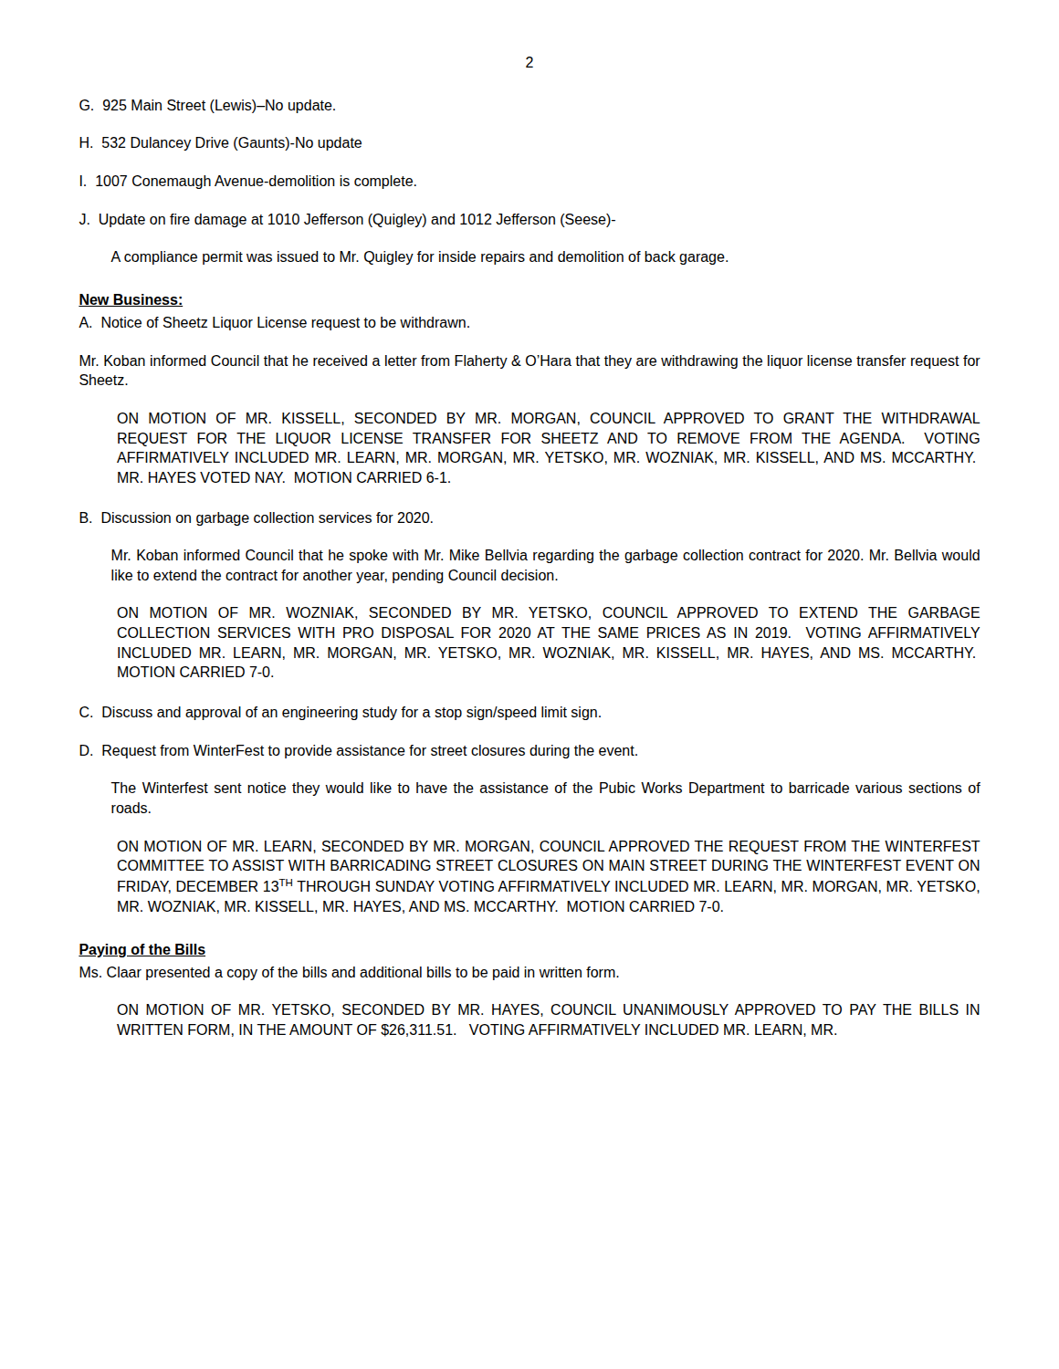2
G. 925 Main Street (Lewis)–No update.
H. 532 Dulancey Drive (Gaunts)-No update
I. 1007 Conemaugh Avenue-demolition is complete.
J. Update on fire damage at 1010 Jefferson (Quigley) and 1012 Jefferson (Seese)-
A compliance permit was issued to Mr. Quigley for inside repairs and demolition of back garage.
New Business:
A. Notice of Sheetz Liquor License request to be withdrawn.
Mr. Koban informed Council that he received a letter from Flaherty & O’Hara that they are withdrawing the liquor license transfer request for Sheetz.
On motion of Mr. Kissell, seconded by Mr. Morgan, Council approved to grant the withdrawal request for the liquor license transfer for Sheetz and to remove from the agenda. Voting affirmatively included Mr. Learn, Mr. Morgan, Mr. Yetsko, Mr. Wozniak, Mr. Kissell, and Ms. McCarthy. Mr. Hayes voted nay. Motion carried 6-1.
B. Discussion on garbage collection services for 2020.
Mr. Koban informed Council that he spoke with Mr. Mike Bellvia regarding the garbage collection contract for 2020. Mr. Bellvia would like to extend the contract for another year, pending Council decision.
On motion of Mr. Wozniak, seconded by Mr. Yetsko, Council approved to extend the garbage collection services with Pro Disposal for 2020 at the same prices as in 2019. Voting affirmatively included Mr. Learn, Mr. Morgan, Mr. Yetsko, Mr. Wozniak, Mr. Kissell, Mr. Hayes, and Ms. McCarthy. Motion carried 7-0.
C. Discuss and approval of an engineering study for a stop sign/speed limit sign.
D. Request from WinterFest to provide assistance for street closures during the event.
The Winterfest sent notice they would like to have the assistance of the Pubic Works Department to barricade various sections of roads.
On motion of Mr. Learn, seconded by Mr. Morgan, Council approved the request from the Winterfest Committee to assist with barricading street closures on Main Street during the Winterfest event on Friday, December 13th through Sunday Voting affirmatively included Mr. Learn, Mr. Morgan, Mr. Yetsko, Mr. Wozniak, Mr. Kissell, Mr. Hayes, and Ms. McCarthy. Motion carried 7-0.
Paying of the Bills
Ms. Claar presented a copy of the bills and additional bills to be paid in written form.
On motion of Mr. Yetsko, seconded by Mr. Hayes, Council unanimously approved to pay the bills in written form, in the amount of $26,311.51. Voting affirmatively included Mr. Learn, Mr.